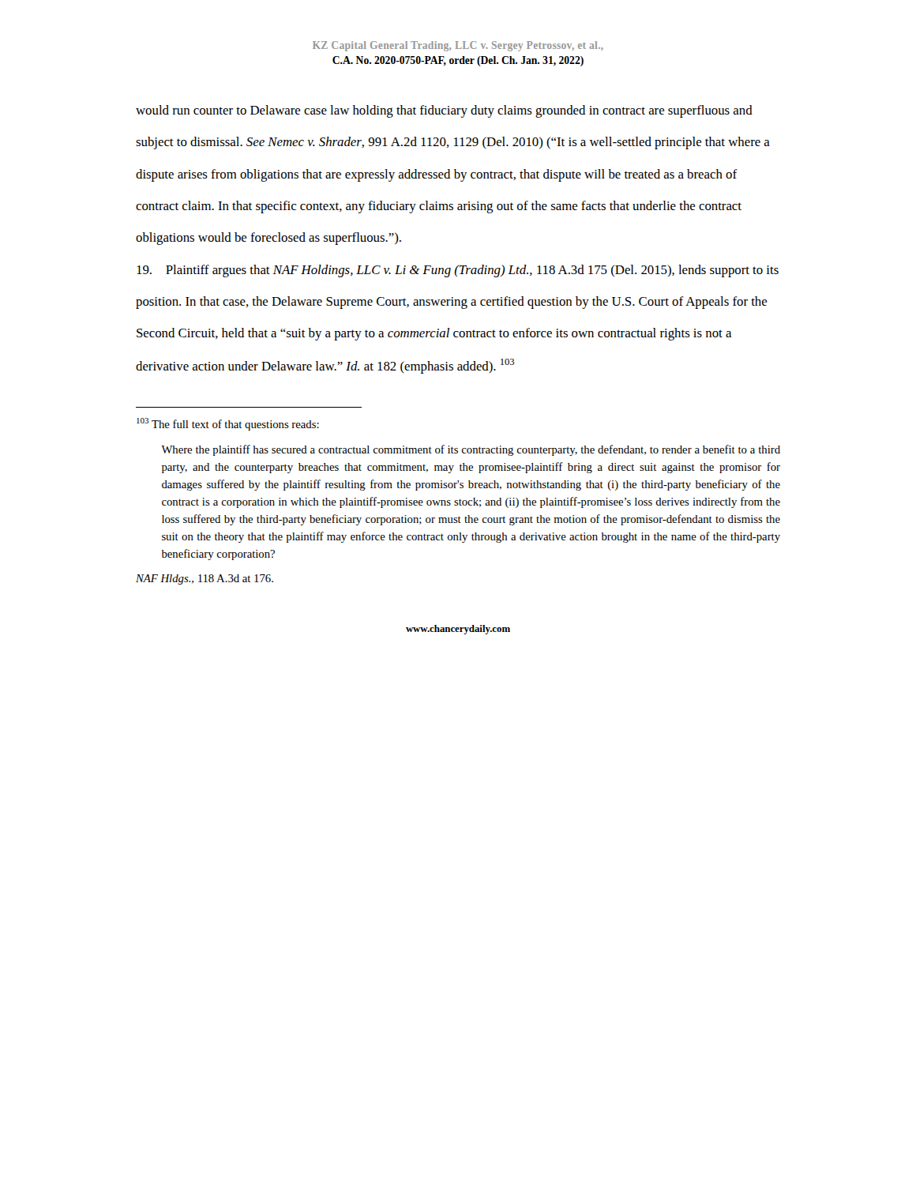KZ Capital General Trading, LLC v. Sergey Petrossov, et al.,
C.A. No. 2020-0750-PAF, order (Del. Ch. Jan. 31, 2022)
would run counter to Delaware case law holding that fiduciary duty claims grounded in contract are superfluous and subject to dismissal. See Nemec v. Shrader, 991 A.2d 1120, 1129 (Del. 2010) (“It is a well-settled principle that where a dispute arises from obligations that are expressly addressed by contract, that dispute will be treated as a breach of contract claim. In that specific context, any fiduciary claims arising out of the same facts that underlie the contract obligations would be foreclosed as superfluous.”).
19. Plaintiff argues that NAF Holdings, LLC v. Li & Fung (Trading) Ltd., 118 A.3d 175 (Del. 2015), lends support to its position. In that case, the Delaware Supreme Court, answering a certified question by the U.S. Court of Appeals for the Second Circuit, held that a “suit by a party to a commercial contract to enforce its own contractual rights is not a derivative action under Delaware law.” Id. at 182 (emphasis added). 103
103 The full text of that questions reads:
Where the plaintiff has secured a contractual commitment of its contracting counterparty, the defendant, to render a benefit to a third party, and the counterparty breaches that commitment, may the promisee-plaintiff bring a direct suit against the promisor for damages suffered by the plaintiff resulting from the promisor's breach, notwithstanding that (i) the third-party beneficiary of the contract is a corporation in which the plaintiff-promisee owns stock; and (ii) the plaintiff-promisee’s loss derives indirectly from the loss suffered by the third-party beneficiary corporation; or must the court grant the motion of the promisor-defendant to dismiss the suit on the theory that the plaintiff may enforce the contract only through a derivative action brought in the name of the third-party beneficiary corporation?
NAF Hldgs., 118 A.3d at 176.
www.chancerydaily.com